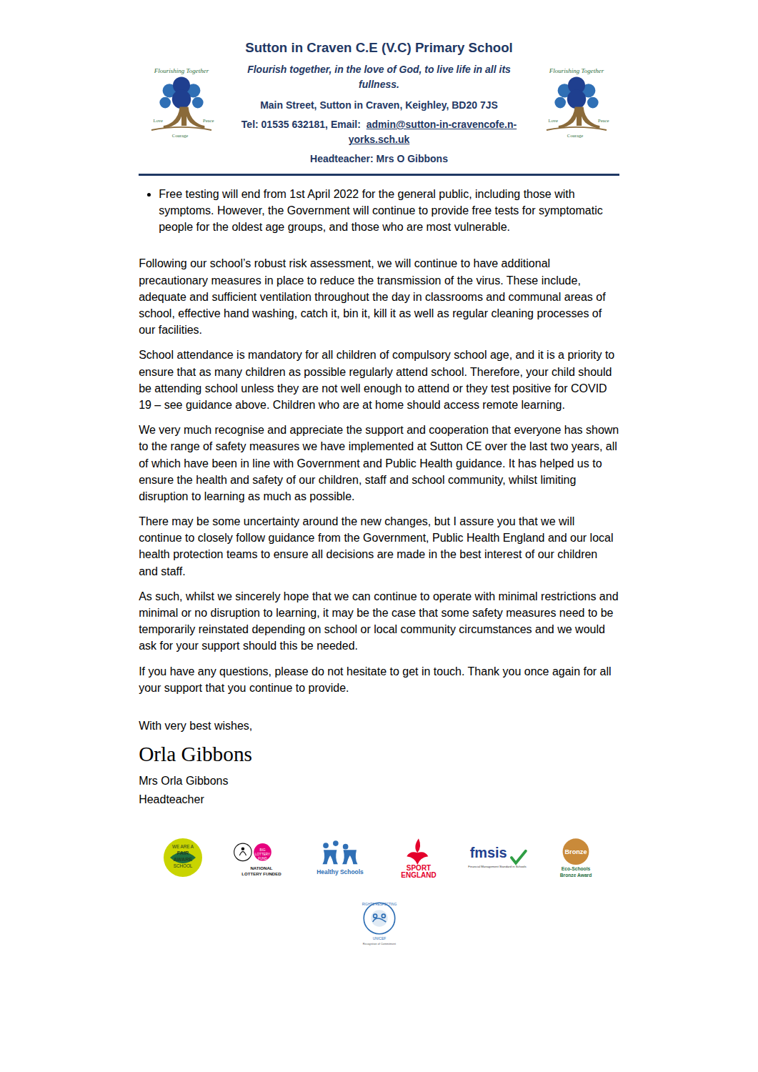Flourishing Together Love Peace Courage
Sutton in Craven C.E (V.C) Primary School
Flourish together, in the love of God, to live life in all its fullness.
Main Street, Sutton in Craven, Keighley, BD20 7JS
Tel: 01535 632181, Email: admin@sutton-in-cravencofe.n-yorks.sch.uk
Headteacher: Mrs O Gibbons
Flourishing Together Love Peace Courage
Free testing will end from 1st April 2022 for the general public, including those with symptoms. However, the Government will continue to provide free tests for symptomatic people for the oldest age groups, and those who are most vulnerable.
Following our school’s robust risk assessment, we will continue to have additional precautionary measures in place to reduce the transmission of the virus. These include, adequate and sufficient ventilation throughout the day in classrooms and communal areas of school, effective hand washing, catch it, bin it, kill it as well as regular cleaning processes of our facilities.
School attendance is mandatory for all children of compulsory school age, and it is a priority to ensure that as many children as possible regularly attend school. Therefore, your child should be attending school unless they are not well enough to attend or they test positive for COVID 19 – see guidance above. Children who are at home should access remote learning.
We very much recognise and appreciate the support and cooperation that everyone has shown to the range of safety measures we have implemented at Sutton CE over the last two years, all of which have been in line with Government and Public Health guidance. It has helped us to ensure the health and safety of our children, staff and school community, whilst limiting disruption to learning as much as possible.
There may be some uncertainty around the new changes, but I assure you that we will continue to closely follow guidance from the Government, Public Health England and our local health protection teams to ensure all decisions are made in the best interest of our children and staff.
As such, whilst we sincerely hope that we can continue to operate with minimal restrictions and minimal or no disruption to learning, it may be the case that some safety measures need to be temporarily reinstated depending on school or local community circumstances and we would ask for your support should this be needed.
If you have any questions, please do not hesitate to get in touch. Thank you once again for all your support that you continue to provide.
With very best wishes,
Orla Gibbons
Mrs Orla Gibbons
Headteacher
WE ARE A FAIR AWARE SCHOOL
BIG LOTTERY FUND NATIONAL LOTTERY FUNDED
Healthy Schools
SPORT ENGLAND
fmsis Financial Management Standard in Schools
Bronze Eco-Schools Bronze Award
RIGHTS RESPECTING UNICEF Recognition of Commitment